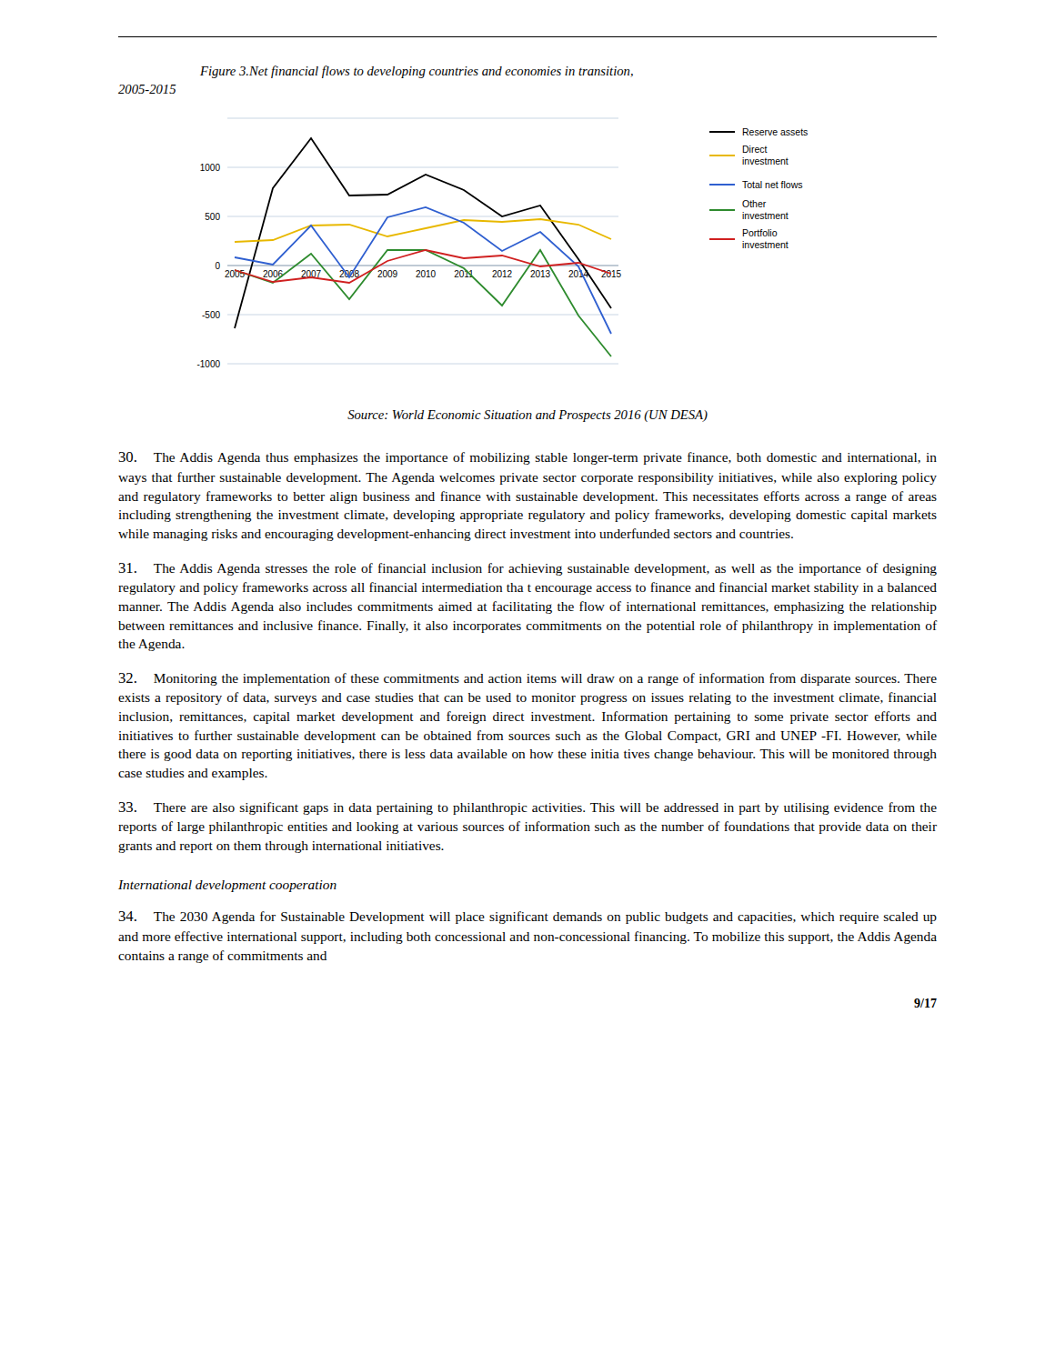Figure 3.Net financial flows to developing countries and economies in transition, 2005-2015
1000 500 0 -500 -1000 2005 2006 2007 2008 2009 2010 2011 2012 2013 2014 2015 Reserve assets Direct investment Total net flows Other investment Portfolio investment
Source: World Economic Situation and Prospects 2016 (UN DESA)
30. The Addis Agenda thus emphasizes the importance of mobilizing stable longer-term private finance, both domestic and international, in ways that further sustainable development. The Agenda welcomes private sector corporate responsibility initiatives, while also exploring policy and regulatory frameworks to better align business and finance with sustainable development. This necessitates efforts across a range of areas including strengthening the investment climate, developing appropriate regulatory and policy frameworks, developing domestic capital markets while managing risks and encouraging development-enhancing direct investment into underfunded sectors and countries.
31. The Addis Agenda stresses the role of financial inclusion for achieving sustainable development, as well as the importance of designing regulatory and policy frameworks across all financial intermediation tha t encourage access to finance and financial market stability in a balanced manner. The Addis Agenda also includes commitments aimed at facilitating the flow of international remittances, emphasizing the relationship between remittances and inclusive finance. Finally, it also incorporates commitments on the potential role of philanthropy in implementation of the Agenda.
32. Monitoring the implementation of these commitments and action items will draw on a range of information from disparate sources. There exists a repository of data, surveys and case studies that can be used to monitor progress on issues relating to the investment climate, financial inclusion, remittances, capital market development and foreign direct investment. Information pertaining to some private sector efforts and initiatives to further sustainable development can be obtained from sources such as the Global Compact, GRI and UNEP -FI. However, while there is good data on reporting initiatives, there is less data available on how these initia tives change behaviour. This will be monitored through case studies and examples.
33. There are also significant gaps in data pertaining to philanthropic activities. This will be addressed in part by utilising evidence from the reports of large philanthropic entities and looking at various sources of information such as the number of foundations that provide data on their grants and report on them through international initiatives.
International development cooperation
34. The 2030 Agenda for Sustainable Development will place significant demands on public budgets and capacities, which require scaled up and more effective international support, including both concessional and non-concessional financing. To mobilize this support, the Addis Agenda contains a range of commitments and
9/17